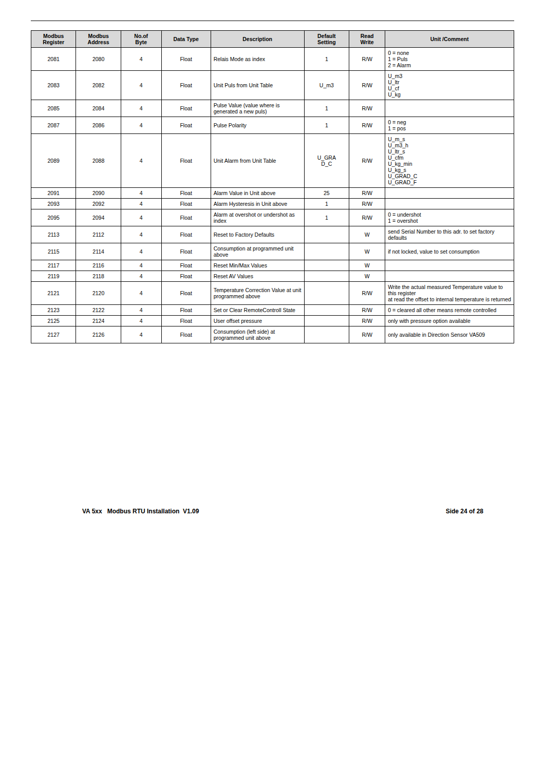| Modbus Register | Modbus Address | No.of Byte | Data Type | Description | Default Setting | Read Write | Unit /Comment |
| --- | --- | --- | --- | --- | --- | --- | --- |
| 2081 | 2080 | 4 | Float | Relais Mode as index | 1 | R/W | 0 = none 1 = Puls 2 = Alarm |
| 2083 | 2082 | 4 | Float | Unit Puls from Unit Table | U_m3 | R/W | U_m3 U_ltr U_cf U_kg |
| 2085 | 2084 | 4 | Float | Pulse Value (value where is generated a new puls) | 1 | R/W | |
| 2087 | 2086 | 4 | Float | Pulse Polarity | 1 | R/W | 0 = neg 1 = pos |
| 2089 | 2088 | 4 | Float | Unit Alarm from Unit Table | U_GRA D_C | R/W | U_m_s U_m3_h U_ltr_s U_cfm U_kg_min U_kg_s U_GRAD_C U_GRAD_F |
| 2091 | 2090 | 4 | Float | Alarm Value in Unit above | 25 | R/W | |
| 2093 | 2092 | 4 | Float | Alarm Hysteresis in Unit above | 1 | R/W | |
| 2095 | 2094 | 4 | Float | Alarm at overshot or undershot as index | 1 | R/W | 0 = undershot 1 = overshot |
| 2113 | 2112 | 4 | Float | Reset to Factory Defaults | | W | send Serial Number to this adr. to set factory defaults |
| 2115 | 2114 | 4 | Float | Consumption at programmed unit above | | W | if not locked, value to set consumption |
| 2117 | 2116 | 4 | Float | Reset Min/Max Values | | W | |
| 2119 | 2118 | 4 | Float | Reset AV Values | | W | |
| 2121 | 2120 | 4 | Float | Temperature Correction Value at unit programmed above | | R/W | Write the actual measured Temperature value to this register at read the offset to internal temperature is returned |
| 2123 | 2122 | 4 | Float | Set or Clear RemoteControll State | | R/W | 0 = cleared all other means remote controlled |
| 2125 | 2124 | 4 | Float | User offset pressure | | R/W | only with pressure option available |
| 2127 | 2126 | 4 | Float | Consumption (left side) at programmed unit above | | R/W | only available in Direction Sensor VA509 |
VA 5xx Modbus RTU Installation V1.09
Side 24 of 28